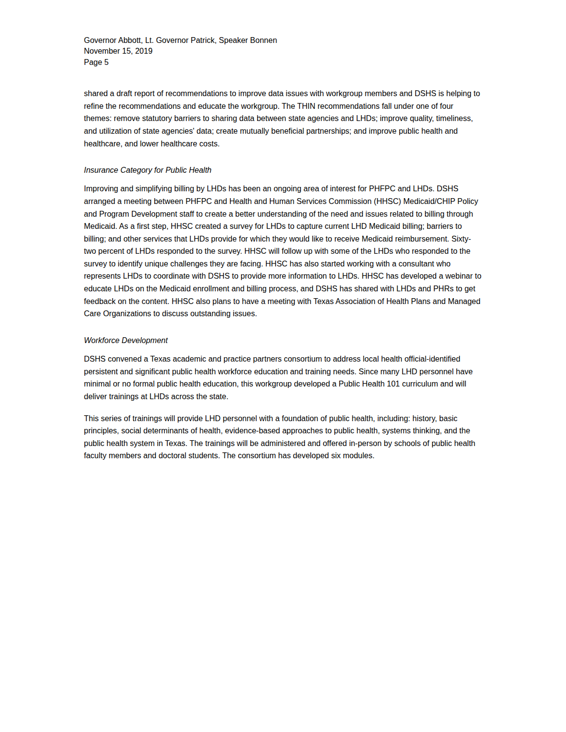Governor Abbott, Lt. Governor Patrick, Speaker Bonnen
November 15, 2019
Page 5
shared a draft report of recommendations to improve data issues with workgroup members and DSHS is helping to refine the recommendations and educate the workgroup. The THIN recommendations fall under one of four themes: remove statutory barriers to sharing data between state agencies and LHDs; improve quality, timeliness, and utilization of state agencies' data; create mutually beneficial partnerships; and improve public health and healthcare, and lower healthcare costs.
Insurance Category for Public Health
Improving and simplifying billing by LHDs has been an ongoing area of interest for PHFPC and LHDs. DSHS arranged a meeting between PHFPC and Health and Human Services Commission (HHSC) Medicaid/CHIP Policy and Program Development staff to create a better understanding of the need and issues related to billing through Medicaid. As a first step, HHSC created a survey for LHDs to capture current LHD Medicaid billing; barriers to billing; and other services that LHDs provide for which they would like to receive Medicaid reimbursement. Sixty-two percent of LHDs responded to the survey. HHSC will follow up with some of the LHDs who responded to the survey to identify unique challenges they are facing. HHSC has also started working with a consultant who represents LHDs to coordinate with DSHS to provide more information to LHDs. HHSC has developed a webinar to educate LHDs on the Medicaid enrollment and billing process, and DSHS has shared with LHDs and PHRs to get feedback on the content. HHSC also plans to have a meeting with Texas Association of Health Plans and Managed Care Organizations to discuss outstanding issues.
Workforce Development
DSHS convened a Texas academic and practice partners consortium to address local health official-identified persistent and significant public health workforce education and training needs. Since many LHD personnel have minimal or no formal public health education, this workgroup developed a Public Health 101 curriculum and will deliver trainings at LHDs across the state.
This series of trainings will provide LHD personnel with a foundation of public health, including: history, basic principles, social determinants of health, evidence-based approaches to public health, systems thinking, and the public health system in Texas. The trainings will be administered and offered in-person by schools of public health faculty members and doctoral students. The consortium has developed six modules.